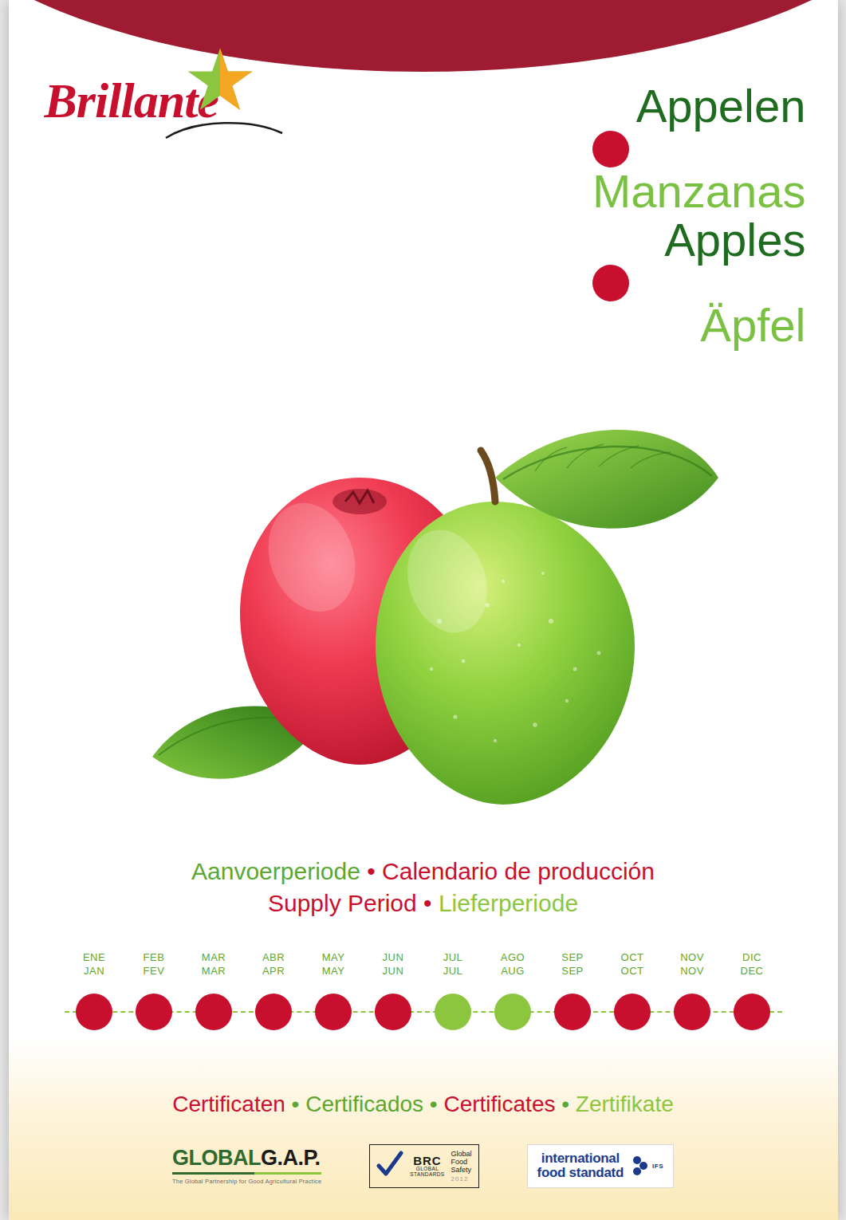Brillante
Appelen • Manzanas
Apples • Äpfel
Aanvoerperiode • Calendario de producción
Supply Period • Lieferperiode
ENE JAN
FEB FEV
MAR MAR
ABR APR
MAY MAY
JUN JUN
JUL JUL
AGO AUG
SEP SEP
OCT OCT
NOV NOV
DIC DEC
Certificaten • Certificados • Certificates • Zertifikate
GLOBAL G.A.P.
The Global Partnership for Good Agricultural Practice
BRC GLOBAL STANDARDS
Global
Food
Safety
2012
international
food standatd
IFS